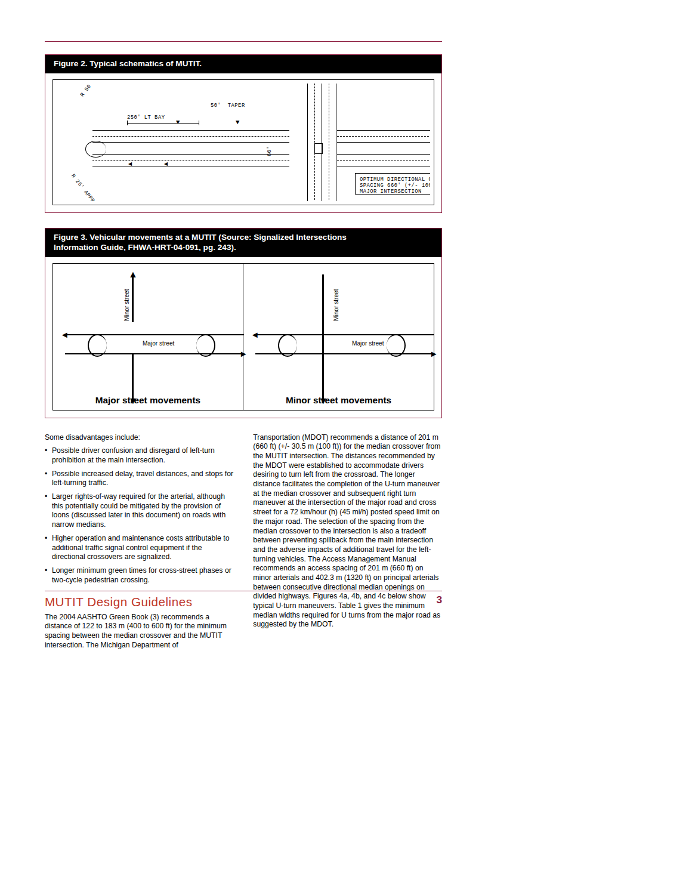Figure 2. Typical schematics of MUTIT.
R 50' APPROX.
R 25' APPROX.
250' LT BAY
50' TAPER
60'
▼
▼
►
►
◄
◄
OPTIMUM DIRECTIONAL CROSSOVER
SPACING 660' (+/- 100') FROM THE
MAJOR INTERSECTION
Figure 3. Vehicular movements at a MUTIT (Source: Signalized Intersections
Information Guide, FHWA-HRT-04-091, pg. 243).
Minor street
Major street
▲
▼
◄
►
Major street movements
Minor street
Major street
▼
◄
►
Minor street movements
Some disadvantages include:
Possible driver confusion and disregard of left-turn prohibition at the main intersection.
Possible increased delay, travel distances, and stops for left-turning traffic.
Larger rights-of-way required for the arterial, although this potentially could be mitigated by the provision of loons (discussed later in this document) on roads with narrow medians.
Higher operation and maintenance costs attributable to additional traffic signal control equipment if the directional crossovers are signalized.
Longer minimum green times for cross-street phases or two-cycle pedestrian crossing.
MUTIT Design Guidelines
The 2004 AASHTO Green Book (3) recommends a distance of 122 to 183 m (400 to 600 ft) for the minimum spacing between the median crossover and the MUTIT intersection. The Michigan Department of
Transportation (MDOT) recommends a distance of 201 m (660 ft) (+/- 30.5 m (100 ft)) for the median crossover from the MUTIT intersection. The distances recommended by the MDOT were established to accommodate drivers desiring to turn left from the crossroad. The longer distance facilitates the completion of the U-turn maneuver at the median crossover and subsequent right turn maneuver at the intersection of the major road and cross street for a 72 km/hour (h) (45 mi/h) posted speed limit on the major road. The selection of the spacing from the median crossover to the intersection is also a tradeoff between preventing spillback from the main intersection and the adverse impacts of additional travel for the left-turning vehicles. The Access Management Manual recommends an access spacing of 201 m (660 ft) on minor arterials and 402.3 m (1320 ft) on principal arterials between consecutive directional median openings on divided highways. Figures 4a, 4b, and 4c below show typical U-turn maneuvers. Table 1 gives the minimum median widths required for U turns from the major road as suggested by the MDOT.
3